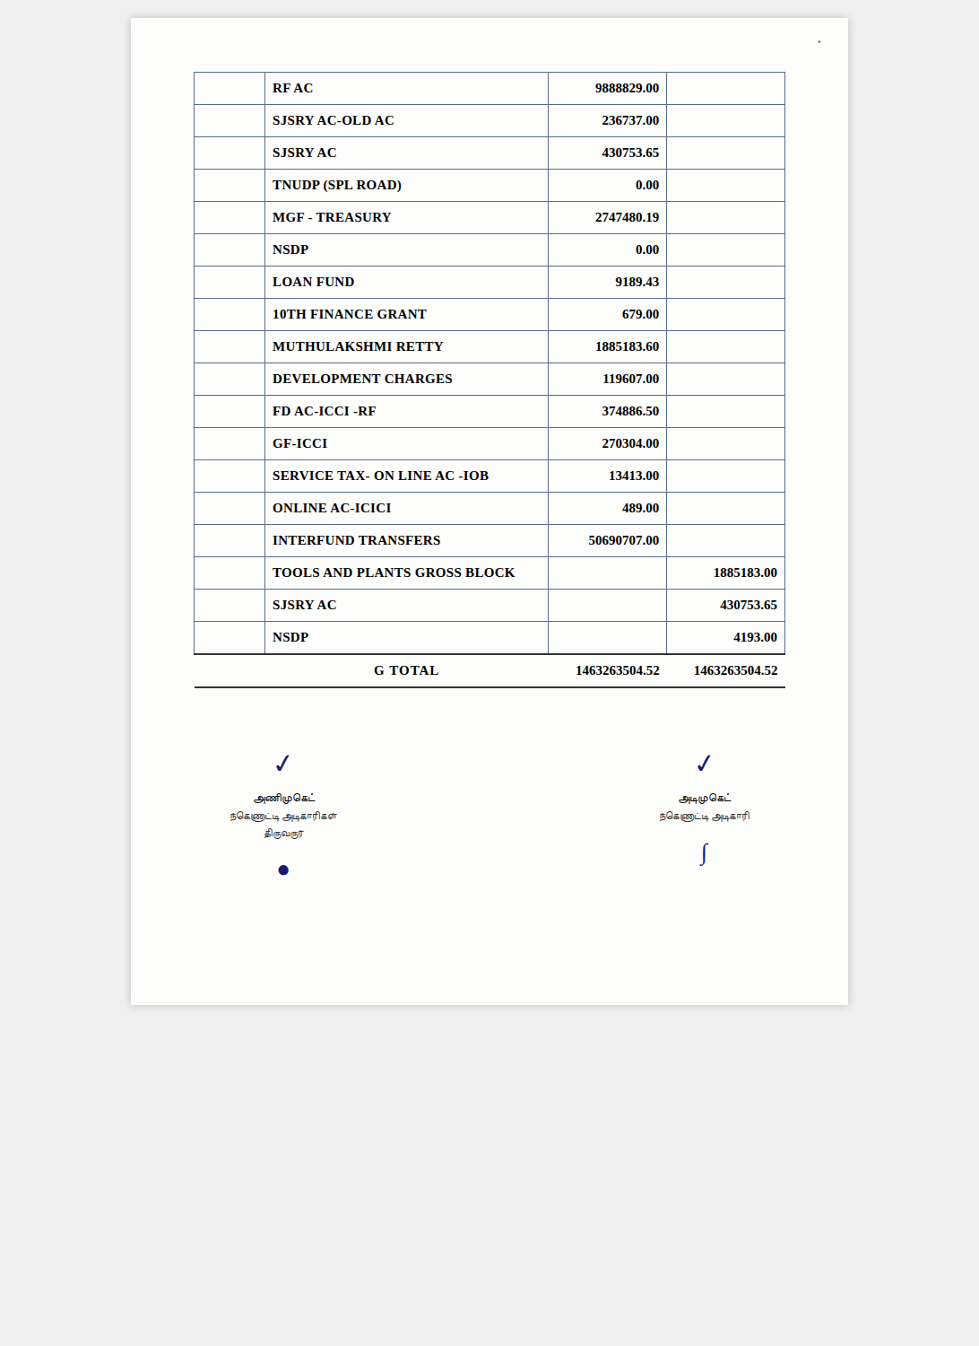•
| | RF AC | 9888829.00 | |
| | SJSRY AC-OLD AC | 236737.00 | |
| | SJSRY AC | 430753.65 | |
| | TNUDP (SPL ROAD) | 0.00 | |
| | MGF - TREASURY | 2747480.19 | |
| | NSDP | 0.00 | |
| | LOAN FUND | 9189.43 | |
| | 10TH FINANCE GRANT | 679.00 | |
| | MUTHULAKSHMI RETTY | 1885183.60 | |
| | DEVELOPMENT CHARGES | 119607.00 | |
| | FD AC-ICCI -RF | 374886.50 | |
| | GF-ICCI | 270304.00 | |
| | SERVICE TAX- ON LINE AC -IOB | 13413.00 | |
| | ONLINE AC-ICICI | 489.00 | |
| | INTERFUND TRANSFERS | 50690707.00 | |
| | TOOLS AND PLANTS GROSS BLOCK | | 1885183.00 |
| | SJSRY AC | | 430753.65 |
| | NSDP | | 4193.00 |
| | G TOTAL | 1463263504.52 | 1463263504.52 |
✓ அணிமுகெட் ந்கெணாட்டி அடிகாரிகள் திருவருர் ●
✓ அடிமுகெட் ந்கெணாட்டி அடிகாரி ∫